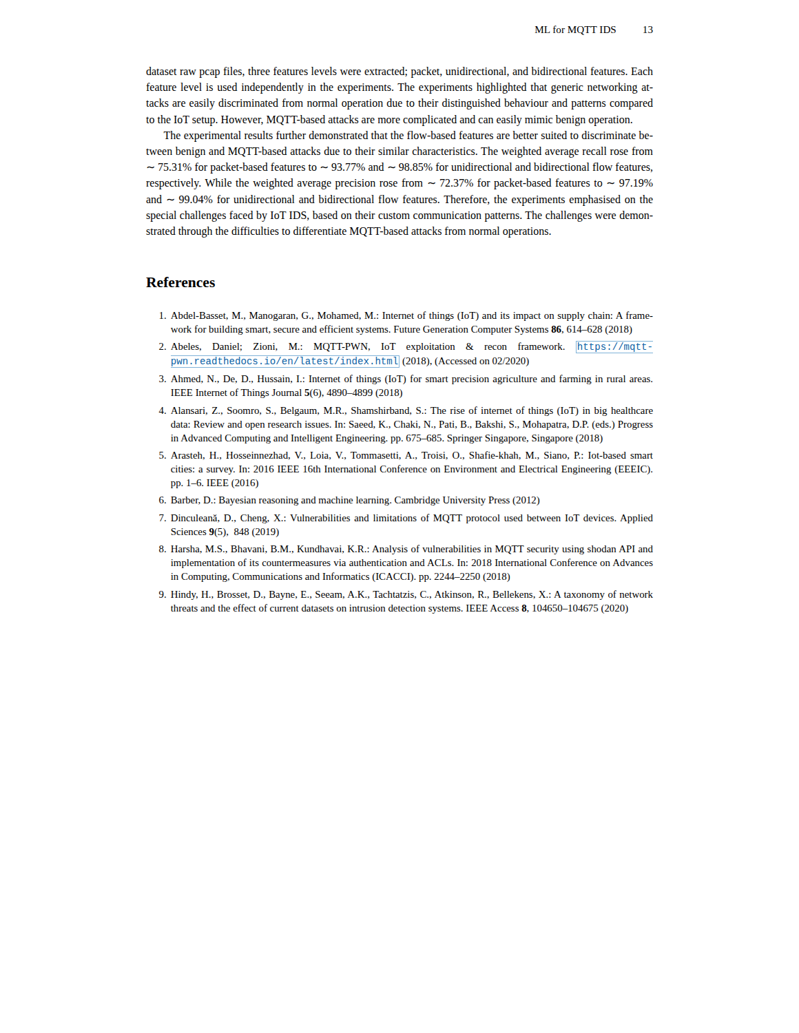ML for MQTT IDS 13
dataset raw pcap files, three features levels were extracted; packet, unidirectional, and bidirectional features. Each feature level is used independently in the experiments. The experiments highlighted that generic networking attacks are easily discriminated from normal operation due to their distinguished behaviour and patterns compared to the IoT setup. However, MQTT-based attacks are more complicated and can easily mimic benign operation.
The experimental results further demonstrated that the flow-based features are better suited to discriminate between benign and MQTT-based attacks due to their similar characteristics. The weighted average recall rose from ∼ 75.31% for packet-based features to ∼ 93.77% and ∼ 98.85% for unidirectional and bidirectional flow features, respectively. While the weighted average precision rose from ∼ 72.37% for packet-based features to ∼ 97.19% and ∼ 99.04% for unidirectional and bidirectional flow features. Therefore, the experiments emphasised on the special challenges faced by IoT IDS, based on their custom communication patterns. The challenges were demonstrated through the difficulties to differentiate MQTT-based attacks from normal operations.
References
Abdel-Basset, M., Manogaran, G., Mohamed, M.: Internet of things (IoT) and its impact on supply chain: A framework for building smart, secure and efficient systems. Future Generation Computer Systems 86, 614–628 (2018)
Abeles, Daniel; Zioni, M.: MQTT-PWN, IoT exploitation & recon framework. https://mqtt-pwn.readthedocs.io/en/latest/index.html (2018), (Accessed on 02/2020)
Ahmed, N., De, D., Hussain, I.: Internet of things (IoT) for smart precision agriculture and farming in rural areas. IEEE Internet of Things Journal 5(6), 4890–4899 (2018)
Alansari, Z., Soomro, S., Belgaum, M.R., Shamshirband, S.: The rise of internet of things (IoT) in big healthcare data: Review and open research issues. In: Saeed, K., Chaki, N., Pati, B., Bakshi, S., Mohapatra, D.P. (eds.) Progress in Advanced Computing and Intelligent Engineering. pp. 675–685. Springer Singapore, Singapore (2018)
Arasteh, H., Hosseinnezhad, V., Loia, V., Tommasetti, A., Troisi, O., Shafie-khah, M., Siano, P.: Iot-based smart cities: a survey. In: 2016 IEEE 16th International Conference on Environment and Electrical Engineering (EEEIC). pp. 1–6. IEEE (2016)
Barber, D.: Bayesian reasoning and machine learning. Cambridge University Press (2012)
Dinculeană, D., Cheng, X.: Vulnerabilities and limitations of MQTT protocol used between IoT devices. Applied Sciences 9(5), 848 (2019)
Harsha, M.S., Bhavani, B.M., Kundhavai, K.R.: Analysis of vulnerabilities in MQTT security using shodan API and implementation of its countermeasures via authentication and ACLs. In: 2018 International Conference on Advances in Computing, Communications and Informatics (ICACCI). pp. 2244–2250 (2018)
Hindy, H., Brosset, D., Bayne, E., Seeam, A.K., Tachtatzis, C., Atkinson, R., Bellekens, X.: A taxonomy of network threats and the effect of current datasets on intrusion detection systems. IEEE Access 8, 104650–104675 (2020)